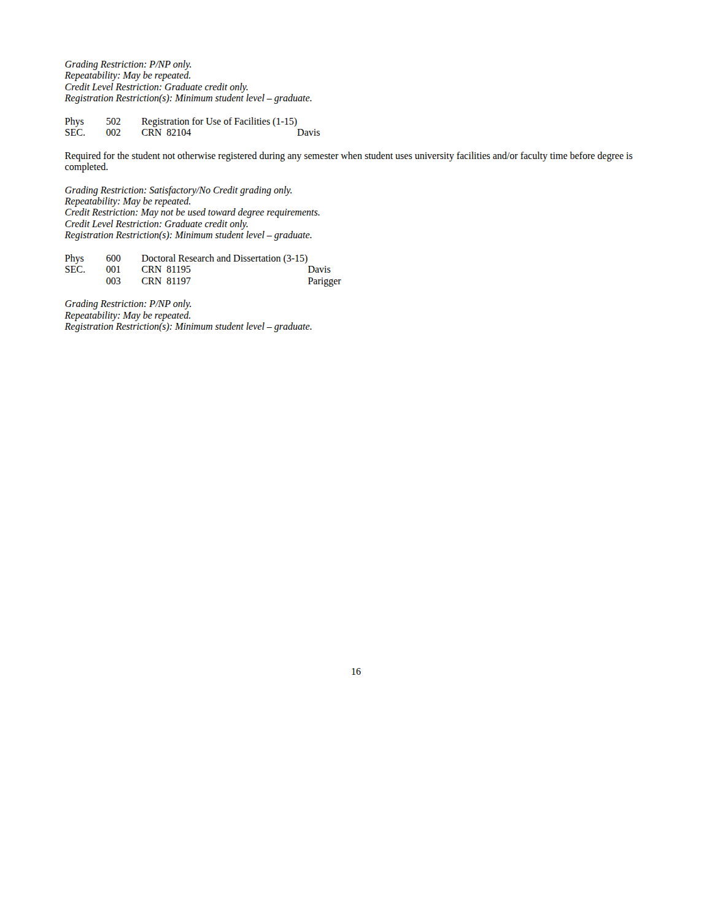Grading Restriction: P/NP only.
Repeatability: May be repeated.
Credit Level Restriction: Graduate credit only.
Registration Restriction(s): Minimum student level – graduate.
| Phys | 502 | Registration for Use of Facilities (1-15) |
| SEC. | 002 | CRN 82104 | Davis |
Required for the student not otherwise registered during any semester when student uses university facilities and/or faculty time before degree is completed.
Grading Restriction: Satisfactory/No Credit grading only.
Repeatability: May be repeated.
Credit Restriction: May not be used toward degree requirements.
Credit Level Restriction: Graduate credit only.
Registration Restriction(s): Minimum student level – graduate.
| Phys | 600 | Doctoral Research and Dissertation (3-15) |
| SEC. | 001 | CRN 81195 | Davis |
| | 003 | CRN 81197 | Parigger |
Grading Restriction: P/NP only.
Repeatability: May be repeated.
Registration Restriction(s): Minimum student level – graduate.
16